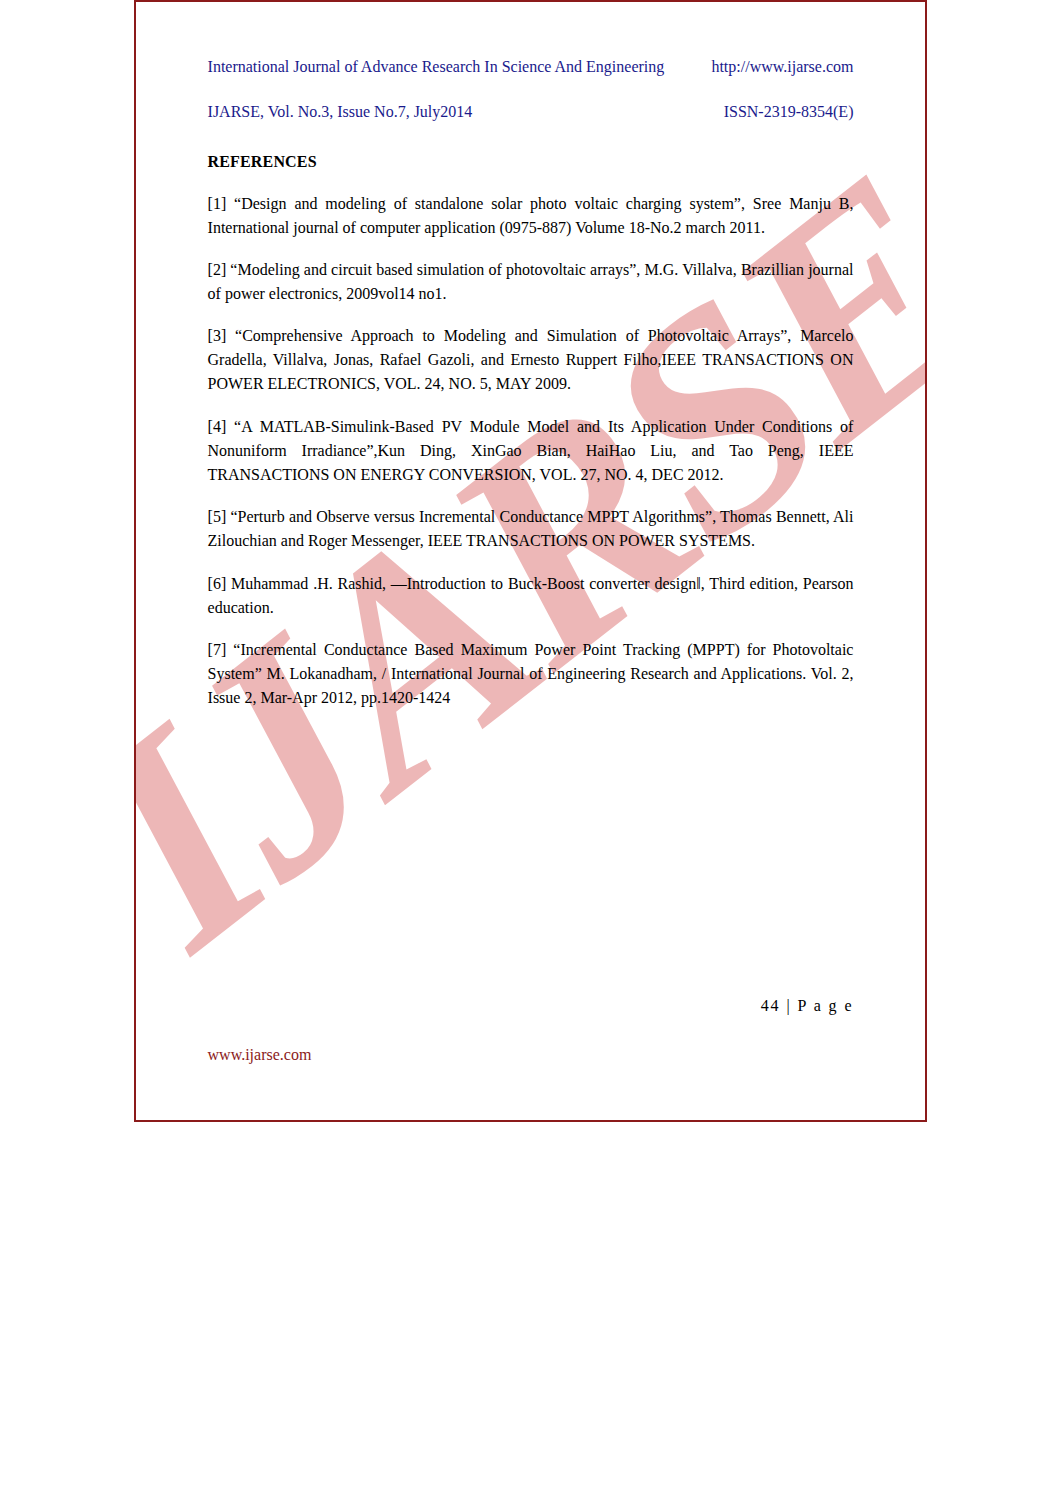IJARSE
International Journal of Advance Research In Science And Engineering http://www.ijarse.com
IJARSE, Vol. No.3, Issue No.7, July2014 ISSN-2319-8354(E)
REFERENCES
[1] “Design and modeling of standalone solar photo voltaic charging system”, Sree Manju B, International journal of computer application (0975-887) Volume 18-No.2 march 2011.
[2] “Modeling and circuit based simulation of photovoltaic arrays”, M.G. Villalva, Brazillian journal of power electronics, 2009vol14 no1.
[3] “Comprehensive Approach to Modeling and Simulation of Photovoltaic Arrays”, Marcelo Gradella, Villalva, Jonas, Rafael Gazoli, and Ernesto Ruppert Filho,IEEE TRANSACTIONS ON POWER ELECTRONICS, VOL. 24, NO. 5, MAY 2009.
[4] “A MATLAB-Simulink-Based PV Module Model and Its Application Under Conditions of Nonuniform Irradiance”,Kun Ding, XinGao Bian, HaiHao Liu, and Tao Peng, IEEE TRANSACTIONS ON ENERGY CONVERSION, VOL. 27, NO. 4, DEC 2012.
[5] “Perturb and Observe versus Incremental Conductance MPPT Algorithms”, Thomas Bennett, Ali Zilouchian and Roger Messenger, IEEE TRANSACTIONS ON POWER SYSTEMS.
[6] Muhammad .H. Rashid, ―Introduction to Buck-Boost converter design‖, Third edition, Pearson education.
[7] “Incremental Conductance Based Maximum Power Point Tracking (MPPT) for Photovoltaic System” M. Lokanadham, / International Journal of Engineering Research and Applications. Vol. 2, Issue 2, Mar-Apr 2012, pp.1420-1424
44 | P a g e
www.ijarse.com